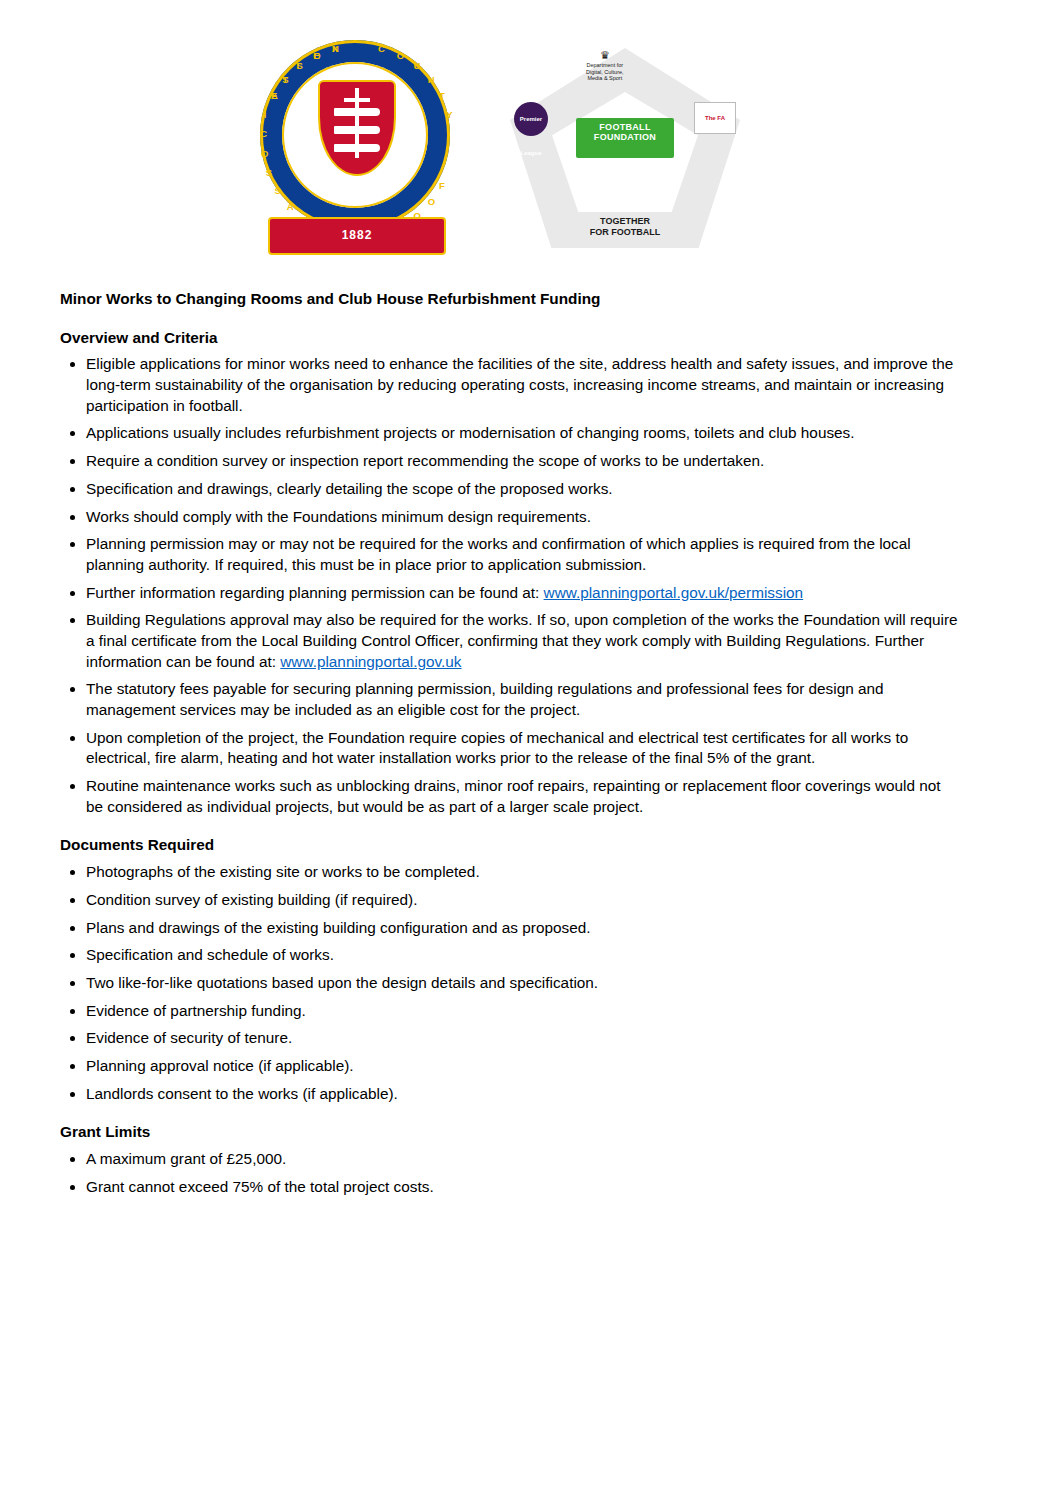E S S E X C O U N T Y F O O T B A L L A S S O C I A T I O N
1882
♛ Department for
Digital, Culture,
Media & Sport
Premier
League
The FA
FOOTBALL
FOUNDATION
TOGETHER
FOR FOOTBALL
Minor Works to Changing Rooms and Club House Refurbishment Funding
Overview and Criteria
Eligible applications for minor works need to enhance the facilities of the site, address health and safety issues, and improve the long-term sustainability of the organisation by reducing operating costs, increasing income streams, and maintain or increasing participation in football.
Applications usually includes refurbishment projects or modernisation of changing rooms, toilets and club houses.
Require a condition survey or inspection report recommending the scope of works to be undertaken.
Specification and drawings, clearly detailing the scope of the proposed works.
Works should comply with the Foundations minimum design requirements.
Planning permission may or may not be required for the works and confirmation of which applies is required from the local planning authority. If required, this must be in place prior to application submission.
Further information regarding planning permission can be found at: www.planningportal.gov.uk/permission
Building Regulations approval may also be required for the works. If so, upon completion of the works the Foundation will require a final certificate from the Local Building Control Officer, confirming that they work comply with Building Regulations. Further information can be found at: www.planningportal.gov.uk
The statutory fees payable for securing planning permission, building regulations and professional fees for design and management services may be included as an eligible cost for the project.
Upon completion of the project, the Foundation require copies of mechanical and electrical test certificates for all works to electrical, fire alarm, heating and hot water installation works prior to the release of the final 5% of the grant.
Routine maintenance works such as unblocking drains, minor roof repairs, repainting or replacement floor coverings would not be considered as individual projects, but would be as part of a larger scale project.
Documents Required
Photographs of the existing site or works to be completed.
Condition survey of existing building (if required).
Plans and drawings of the existing building configuration and as proposed.
Specification and schedule of works.
Two like-for-like quotations based upon the design details and specification.
Evidence of partnership funding.
Evidence of security of tenure.
Planning approval notice (if applicable).
Landlords consent to the works (if applicable).
Grant Limits
A maximum grant of £25,000.
Grant cannot exceed 75% of the total project costs.